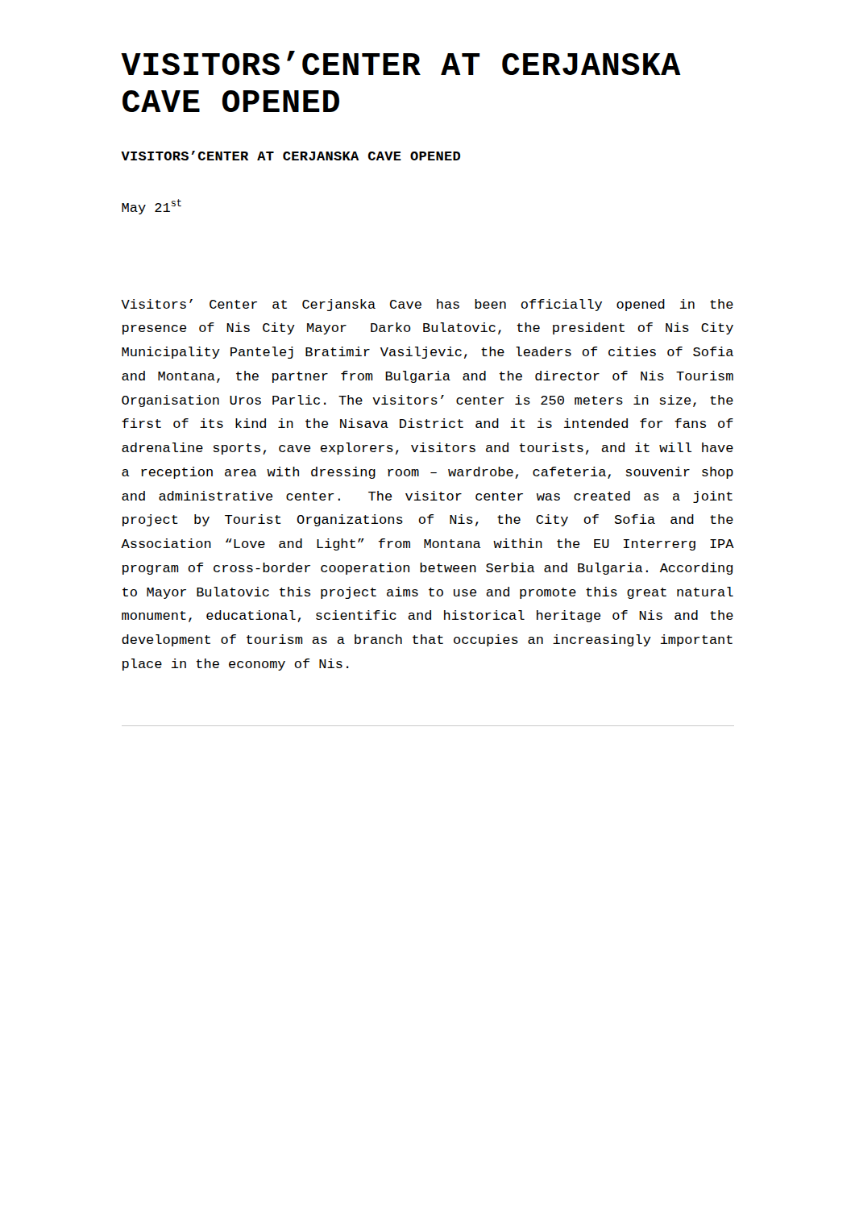VISITORS’CENTER AT CERJANSKA CAVE OPENED
VISITORS’CENTER AT CERJANSKA CAVE OPENED
May 21st
Visitors’ Center at Cerjanska Cave has been officially opened in the presence of Nis City Mayor Darko Bulatovic, the president of Nis City Municipality Pantelej Bratimir Vasiljevic, the leaders of cities of Sofia and Montana, the partner from Bulgaria and the director of Nis Tourism Organisation Uros Parlic. The visitors’ center is 250 meters in size, the first of its kind in the Nisava District and it is intended for fans of adrenaline sports, cave explorers, visitors and tourists, and it will have a reception area with dressing room – wardrobe, cafeteria, souvenir shop and administrative center. The visitor center was created as a joint project by Tourist Organizations of Nis, the City of Sofia and the Association “Love and Light” from Montana within the EU Interrerg IPA program of cross-border cooperation between Serbia and Bulgaria. According to Mayor Bulatovic this project aims to use and promote this great natural monument, educational, scientific and historical heritage of Nis and the development of tourism as a branch that occupies an increasingly important place in the economy of Nis.